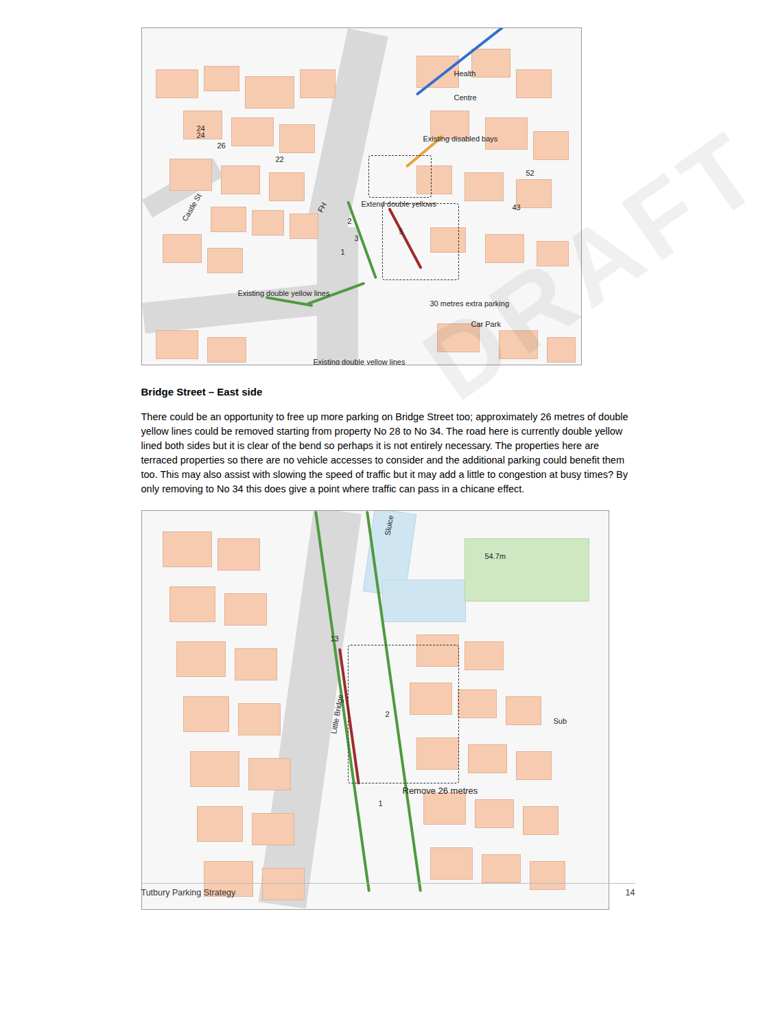DRAFT
Health
Centre
Existing disabled bays
Extend double yellows
Existing double yellow lines
Existing double yellow lines
30 metres extra parking
Car Park
PCs
The
Castle St
FH
24
26
22
5
3
2
1
43
52
24
Bridge Street – East side
There could be an opportunity to free up more parking on Bridge Street too; approximately 26 metres of double yellow lines could be removed starting from property No 28 to No 34. The road here is currently double yellow lined both sides but it is clear of the bend so perhaps it is not entirely necessary. The properties here are terraced properties so there are no vehicle accesses to consider and the additional parking could benefit them too. This may also assist with slowing the speed of traffic but it may add a little to congestion at busy times? By only removing to No 34 this does give a point where traffic can pass in a chicane effect.
Sluice
54.7m
Little Bridge
13
2
1
Sub
Remove 26 metres
Tutbury Parking Strategy 14